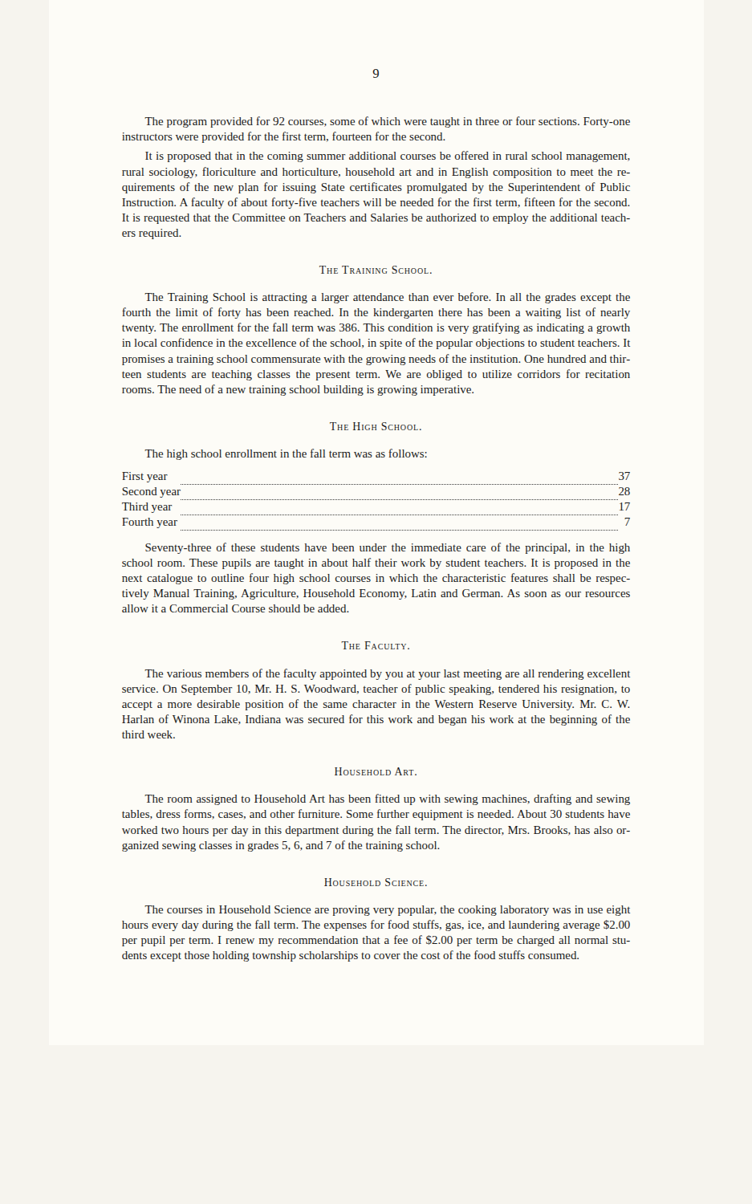9
The program provided for 92 courses, some of which were taught in three or four sections. Forty-one instructors were provided for the first term, fourteen for the second.
It is proposed that in the coming summer additional courses be offered in rural school management, rural sociology, floriculture and horticulture, household art and in English composition to meet the requirements of the new plan for issuing State certificates promulgated by the Superintendent of Public Instruction. A faculty of about forty-five teachers will be needed for the first term, fifteen for the second. It is requested that the Committee on Teachers and Salaries be authorized to employ the additional teachers required.
The Training School.
The Training School is attracting a larger attendance than ever before. In all the grades except the fourth the limit of forty has been reached. In the kindergarten there has been a waiting list of nearly twenty. The enrollment for the fall term was 386. This condition is very gratifying as indicating a growth in local confidence in the excellence of the school, in spite of the popular objections to student teachers. It promises a training school commensurate with the growing needs of the institution. One hundred and thirteen students are teaching classes the present term. We are obliged to utilize corridors for recitation rooms. The need of a new training school building is growing imperative.
The High School.
The high school enrollment in the fall term was as follows:
| First year | | 37 |
| Second year | | 28 |
| Third year | | 17 |
| Fourth year | | 7 |
Seventy-three of these students have been under the immediate care of the principal, in the high school room. These pupils are taught in about half their work by student teachers. It is proposed in the next catalogue to outline four high school courses in which the characteristic features shall be respectively Manual Training, Agriculture, Household Economy, Latin and German. As soon as our resources allow it a Commercial Course should be added.
The Faculty.
The various members of the faculty appointed by you at your last meeting are all rendering excellent service. On September 10, Mr. H. S. Woodward, teacher of public speaking, tendered his resignation, to accept a more desirable position of the same character in the Western Reserve University. Mr. C. W. Harlan of Winona Lake, Indiana was secured for this work and began his work at the beginning of the third week.
Household Art.
The room assigned to Household Art has been fitted up with sewing machines, drafting and sewing tables, dress forms, cases, and other furniture. Some further equipment is needed. About 30 students have worked two hours per day in this department during the fall term. The director, Mrs. Brooks, has also organized sewing classes in grades 5, 6, and 7 of the training school.
Household Science.
The courses in Household Science are proving very popular, the cooking laboratory was in use eight hours every day during the fall term. The expenses for food stuffs, gas, ice, and laundering average $2.00 per pupil per term. I renew my recommendation that a fee of $2.00 per term be charged all normal students except those holding township scholarships to cover the cost of the food stuffs consumed.